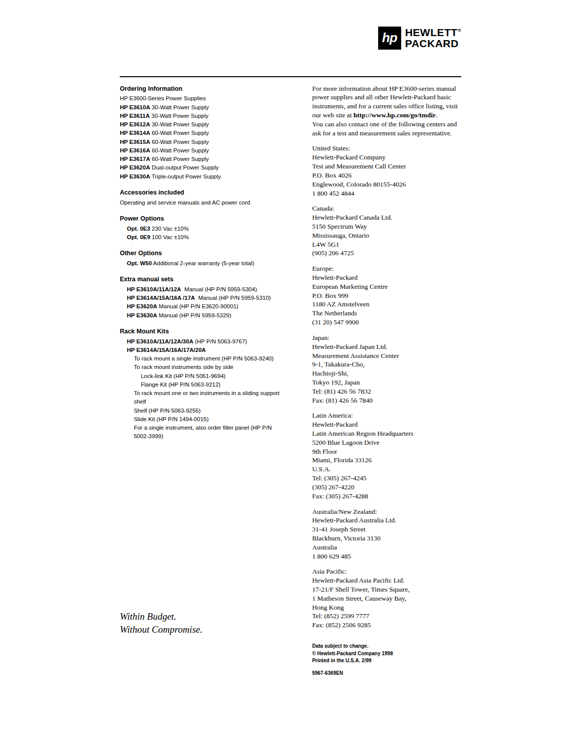hp
HEWLETT®
PACKARD
Ordering Information
HP E3600-Series Power Supplies
HP E3610A 30-Watt Power Supply
HP E3611A 30-Watt Power Supply
HP E3612A 30-Watt Power Supply
HP E3614A 60-Watt Power Supply
HP E3615A 60-Watt Power Supply
HP E3616A 60-Watt Power Supply
HP E3617A 60-Watt Power Supply
HP E3620A Dual-output Power Supply
HP E3630A Triple-output Power Supply
Accessories included
Operating and service manuals and AC power cord
Power Options
Opt. 0E3 230 Vac ±10%
Opt. 0E9 100 Vac ±10%
Other Options
Opt. W50 Additional 2-year warranty (5-year total)
Extra manual sets
HP E3610A/11A/12A Manual (HP P/N 5959-5304)
HP E3614A/15A/16A /17A Manual (HP P/N 5959-5310)
HP E3620A Manual (HP P/N E3620-90001)
HP E3630A Manual (HP P/N 5959-5329)
Rack Mount Kits
HP E3610A/11A/12A/30A (HP P/N 5063-9767)
HP E3614A/15A/16A/17A/20A
To rack mount a single instrument (HP P/N 5063-9240)
To rack mount instruments side by side
Lock-link Kit (HP P/N 5061-9694)
Flange Kit (HP P/N 5063-9212)
To rack mount one or two instruments in a sliding support shelf
Shelf (HP P/N 5063-9255)
Slide Kit (HP P/N 1494-0015)
For a single instrument, also order filler panel (HP P/N 5002-3999)
For more information about HP E3600-series manual power supplies and all other Hewlett-Packard basic instruments, and for a current sales office listing, visit our web site at http://www.hp.com/go/tmdir.
You can also contact one of the following centers and ask for a test and measurement sales representative.
United States:
Hewlett-Packard Company
Test and Measurement Call Center
P.O. Box 4026
Englewood, Colorado 80155-4026
1 800 452 4844
Canada:
Hewlett-Packard Canada Ltd.
5150 Spectrum Way
Mississauga, Ontario
L4W 5G1
(905) 206 4725
Europe:
Hewlett-Packard
European Marketing Centre
P.O. Box 999
1180 AZ Amstelveen
The Netherlands
(31 20) 547 9900
Japan:
Hewlett-Packard Japan Ltd.
Measurement Assistance Center
9-1, Takakura-Cho,
Hachioji-Shi,
Tokyo 192, Japan
Tel: (81) 426 56 7832
Fax: (81) 426 56 7840
Latin America:
Hewlett-Packard
Latin American Region Headquarters
5200 Blue Lagoon Drive
9th Floor
Miami, Florida 33126
U.S.A.
Tel: (305) 267-4245
(305) 267-4220
Fax: (305) 267-4288
Australia/New Zealand:
Hewlett-Packard Australia Ltd.
31-41 Joseph Street
Blackburn, Victoria 3130
Australia
1 800 629 485
Asia Pacific:
Hewlett-Packard Asia Pacific Ltd.
17-21/F Shell Tower, Times Square,
1 Matheson Street, Causeway Bay,
Hong Kong
Tel: (852) 2599 7777
Fax: (852) 2506 9285
Data subject to change.
© Hewlett-Packard Company 1998
Printed in the U.S.A. 2/99
5967-6369EN
Within Budget.
Without Compromise.